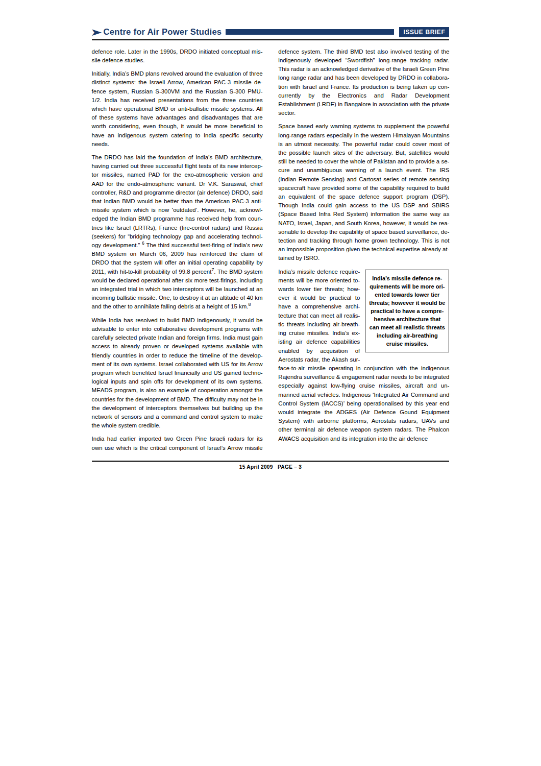➤ Centre for Air Power Studies
ISSUE BRIEF
defence role. Later in the 1990s, DRDO initiated conceptual missile defence studies.
Initially, India’s BMD plans revolved around the evaluation of three distinct systems: the Israeli Arrow, American PAC-3 missile defence system, Russian S-300VM and the Russian S-300 PMU-1/2. India has received presentations from the three countries which have operational BMD or anti-ballistic missile systems. All of these systems have advantages and disadvantages that are worth considering, even though, it would be more beneficial to have an indigenous system catering to India specific security needs.
The DRDO has laid the foundation of India’s BMD architecture, having carried out three successful flight tests of its new interceptor missiles, named PAD for the exo-atmospheric version and AAD for the endo-atmospheric variant. Dr V.K. Saraswat, chief controller, R&D and programme director (air defence) DRDO, said that Indian BMD would be better than the American PAC-3 anti-missile system which is now ‘outdated’. However, he, acknowledged the Indian BMD programme has received help from countries like Israel (LRTRs), France (fire-control radars) and Russia (seekers) for “bridging technology gap and accelerating technology development.” 6 The third successful test-firing of India’s new BMD system on March 06, 2009 has reinforced the claim of DRDO that the system will offer an initial operating capability by 2011, with hit-to-kill probability of 99.8 percent7. The BMD system would be declared operational after six more test-firings, including an integrated trial in which two interceptors will be launched at an incoming ballistic missile. One, to destroy it at an altitude of 40 km and the other to annihilate falling debris at a height of 15 km.8
While India has resolved to build BMD indigenously, it would be advisable to enter into collaborative development programs with carefully selected private Indian and foreign firms. India must gain access to already proven or developed systems available with friendly countries in order to reduce the timeline of the development of its own systems. Israel collaborated with US for its Arrow program which benefited Israel financially and US gained technological inputs and spin offs for development of its own systems. MEADS program, is also an example of cooperation amongst the countries for the development of BMD. The difficulty may not be in the development of interceptors themselves but building up the network of sensors and a command and control system to make the whole system credible.
India had earlier imported two Green Pine Israeli radars for its own use which is the critical component of Israel’s Arrow missile defence system. The third BMD test also involved testing of the indigenously developed “Swordfish” long-range tracking radar. This radar is an acknowledged derivative of the Israeli Green Pine long range radar and has been developed by DRDO in collaboration with Israel and France. Its production is being taken up concurrently by the Electronics and Radar Development Establishment (LRDE) in Bangalore in association with the private sector.
Space based early warning systems to supplement the powerful long-range radars especially in the western Himalayan Mountains is an utmost necessity. The powerful radar could cover most of the possible launch sites of the adversary. But, satellites would still be needed to cover the whole of Pakistan and to provide a secure and unambiguous warning of a launch event. The IRS (Indian Remote Sensing) and Cartosat series of remote sensing spacecraft have provided some of the capability required to build an equivalent of the space defence support program (DSP). Though India could gain access to the US DSP and SBIRS (Space Based Infra Red System) information the same way as NATO, Israel, Japan, and South Korea, however, it would be reasonable to develop the capability of space based surveillance, detection and tracking through home grown technology. This is not an impossible proposition given the technical expertise already attained by ISRO.
India’s missile defence requirements will be more oriented towards lower tier threats; however it would be practical to have a comprehensive architecture that can meet all realistic threats including air-breathing cruise missiles.
India’s missile defence requirements will be more oriented towards lower tier threats; however it would be practical to have a comprehensive architecture that can meet all realistic threats including air-breathing cruise missiles. India’s existing air defence capabilities enabled by acquisition of Aerostats radar, the Akash surface-to-air missile operating in conjunction with the indigenous Rajendra surveillance & engagement radar needs to be integrated especially against low-flying cruise missiles, aircraft and unmanned aerial vehicles. Indigenous ‘Integrated Air Command and Control System (IACCS)’ being operationalised by this year end would integrate the ADGES (Air Defence Gound Equipment System) with airborne platforms, Aerostats radars, UAVs and other terminal air defence weapon system radars. The Phalcon AWACS acquisition and its integration into the air defence
15 April 2009 PAGE – 3